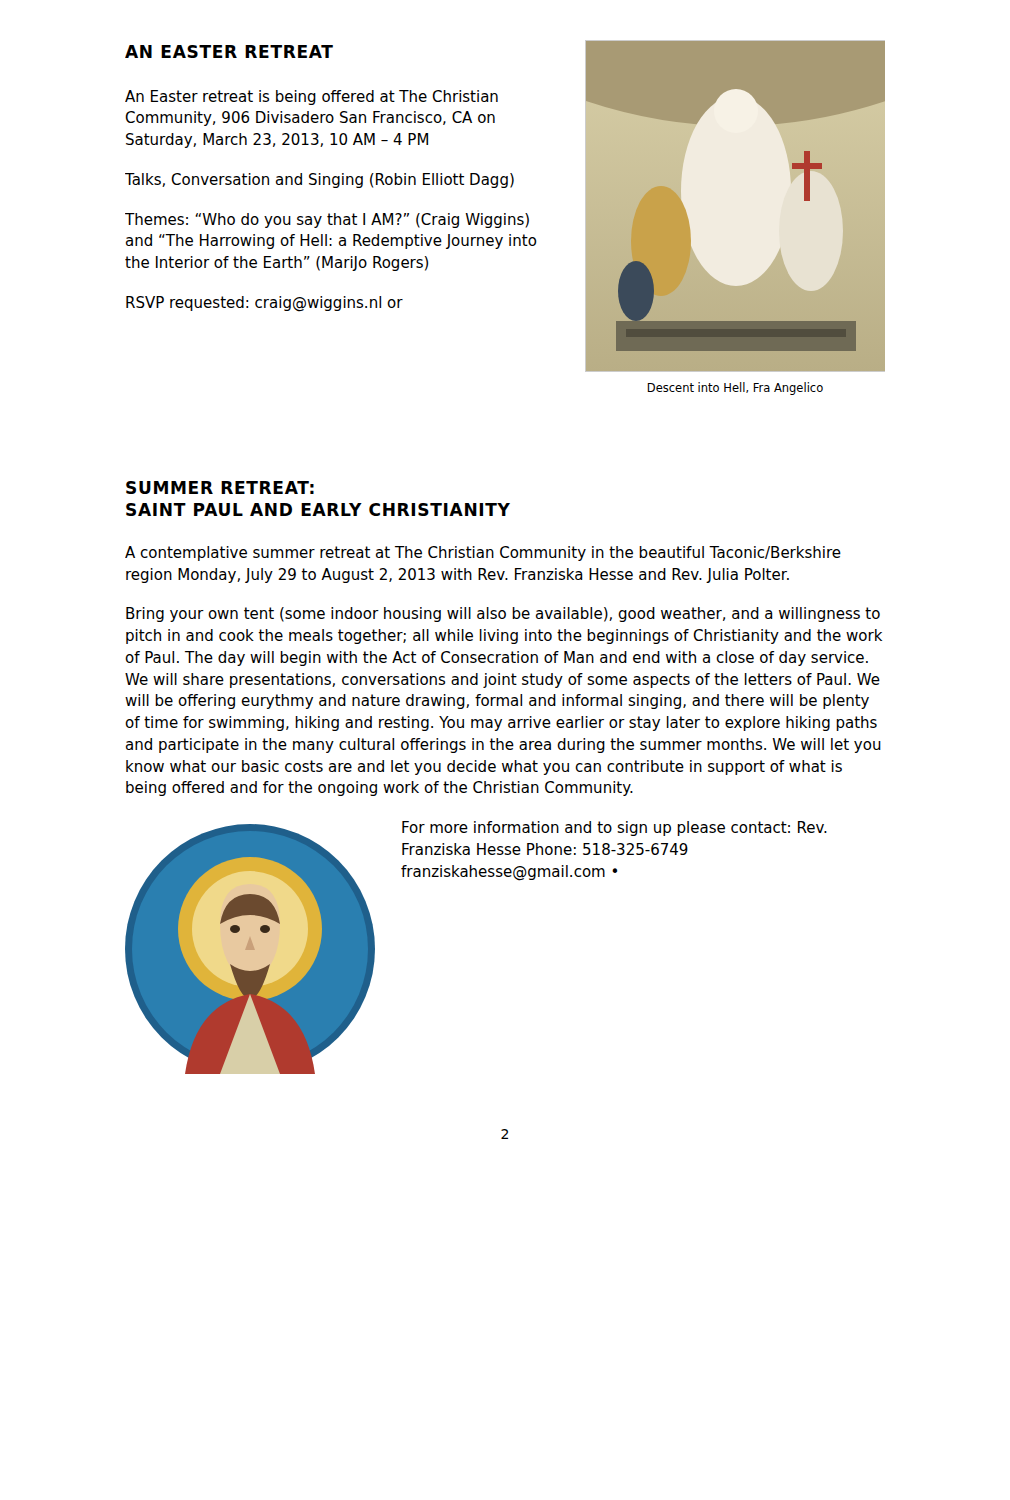Descent into Hell, Fra Angelico
An Easter Retreat
An Easter retreat is being offered at The Christian Community, 906 Divisadero San Francisco, CA on Saturday, March 23, 2013, 10 AM – 4 PM
Talks, Conversation and Singing (Robin Elliott Dagg)
Themes: “Who do you say that I AM?” (Craig Wiggins) and “The Harrowing of Hell: a Redemptive Journey into the Interior of the Earth” (MariJo Rogers)
RSVP requested: craig@wiggins.nl or
Summer Retreat:
Saint Paul and Early Christianity
A contemplative summer retreat at The Christian Community in the beautiful Taconic/Berkshire region Monday, July 29 to August 2, 2013 with Rev. Franziska Hesse and Rev. Julia Polter.
Bring your own tent (some indoor housing will also be available), good weather, and a willingness to pitch in and cook the meals together; all while living into the beginnings of Christianity and the work of Paul. The day will begin with the Act of Consecration of Man and end with a close of day service. We will share presentations, conversations and joint study of some aspects of the letters of Paul. We will be offering eurythmy and nature drawing, formal and informal singing, and there will be plenty of time for swimming, hiking and resting. You may arrive earlier or stay later to explore hiking paths and participate in the many cultural offerings in the area during the summer months. We will let you know what our basic costs are and let you decide what you can contribute in support of what is being offered and for the ongoing work of the Christian Community.
For more information and to sign up please contact: Rev. Franziska Hesse Phone: 518-325-6749 franziskahesse@gmail.com •
2